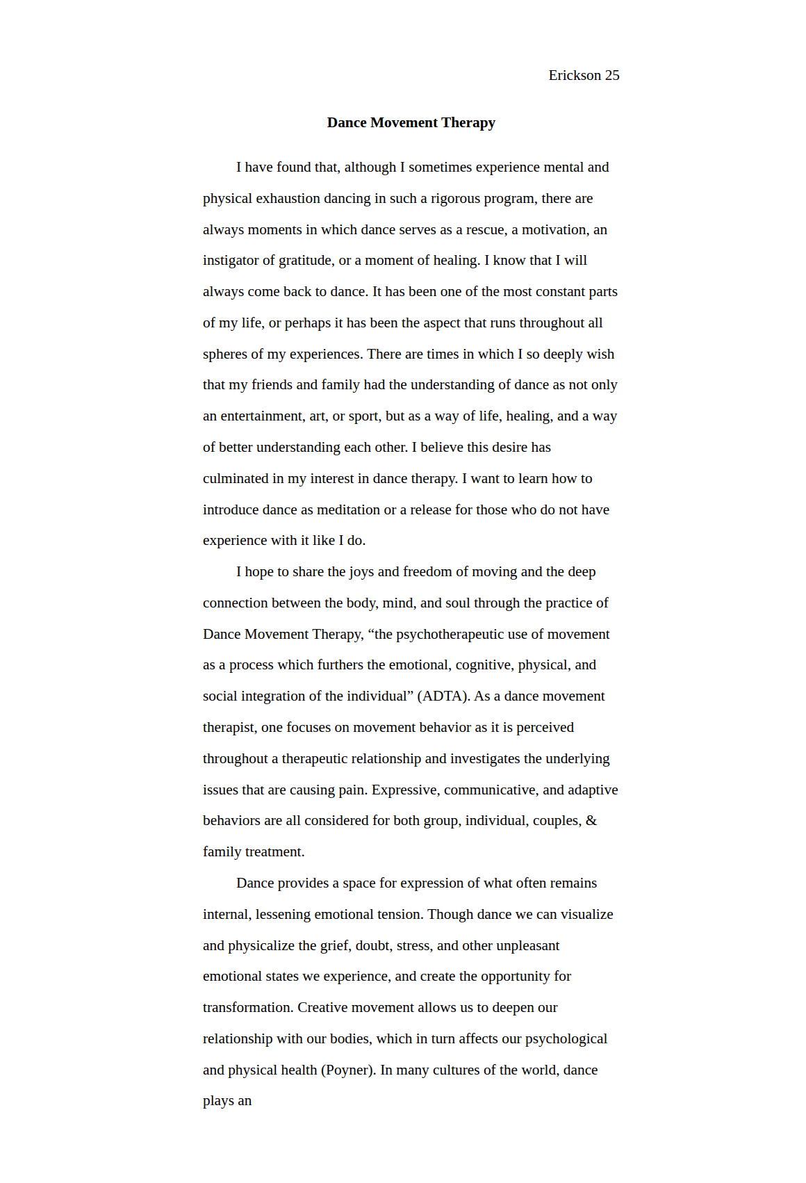Erickson 25
Dance Movement Therapy
I have found that, although I sometimes experience mental and physical exhaustion dancing in such a rigorous program, there are always moments in which dance serves as a rescue, a motivation, an instigator of gratitude, or a moment of healing. I know that I will always come back to dance. It has been one of the most constant parts of my life, or perhaps it has been the aspect that runs throughout all spheres of my experiences. There are times in which I so deeply wish that my friends and family had the understanding of dance as not only an entertainment, art, or sport, but as a way of life, healing, and a way of better understanding each other. I believe this desire has culminated in my interest in dance therapy. I want to learn how to introduce dance as meditation or a release for those who do not have experience with it like I do.
I hope to share the joys and freedom of moving and the deep connection between the body, mind, and soul through the practice of Dance Movement Therapy, “the psychotherapeutic use of movement as a process which furthers the emotional, cognitive, physical, and social integration of the individual” (ADTA). As a dance movement therapist, one focuses on movement behavior as it is perceived throughout a therapeutic relationship and investigates the underlying issues that are causing pain. Expressive, communicative, and adaptive behaviors are all considered for both group, individual, couples, & family treatment.
Dance provides a space for expression of what often remains internal, lessening emotional tension. Though dance we can visualize and physicalize the grief, doubt, stress, and other unpleasant emotional states we experience, and create the opportunity for transformation. Creative movement allows us to deepen our relationship with our bodies, which in turn affects our psychological and physical health (Poyner). In many cultures of the world, dance plays an